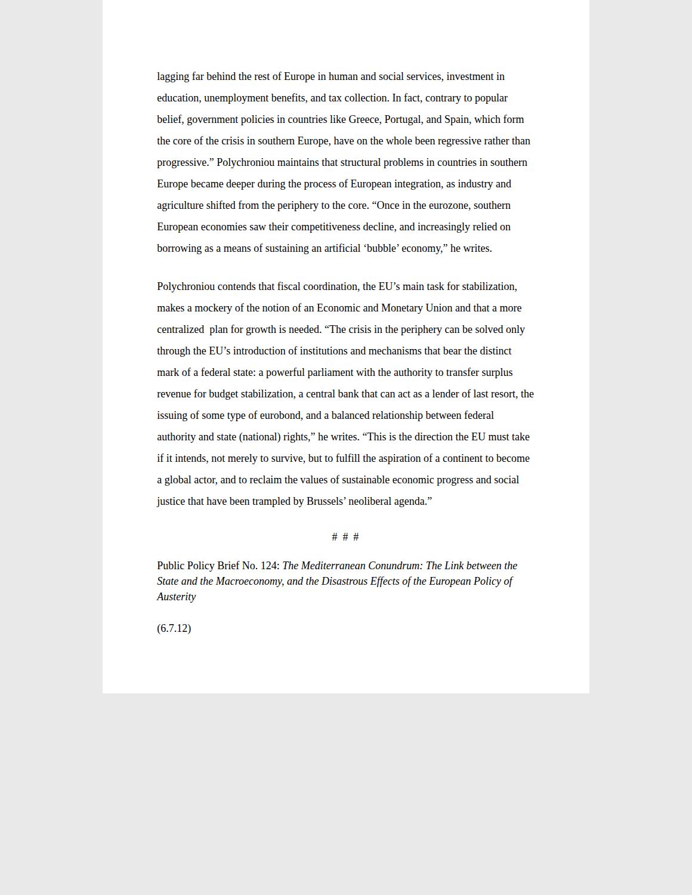lagging far behind the rest of Europe in human and social services, investment in education, unemployment benefits, and tax collection. In fact, contrary to popular belief, government policies in countries like Greece, Portugal, and Spain, which form the core of the crisis in southern Europe, have on the whole been regressive rather than progressive.” Polychroniou maintains that structural problems in countries in southern Europe became deeper during the process of European integration, as industry and agriculture shifted from the periphery to the core. “Once in the eurozone, southern European economies saw their competitiveness decline, and increasingly relied on borrowing as a means of sustaining an artificial ‘bubble’ economy,” he writes.
Polychroniou contends that fiscal coordination, the EU’s main task for stabilization, makes a mockery of the notion of an Economic and Monetary Union and that a more centralized plan for growth is needed. “The crisis in the periphery can be solved only through the EU’s introduction of institutions and mechanisms that bear the distinct mark of a federal state: a powerful parliament with the authority to transfer surplus revenue for budget stabilization, a central bank that can act as a lender of last resort, the issuing of some type of eurobond, and a balanced relationship between federal authority and state (national) rights,” he writes. “This is the direction the EU must take if it intends, not merely to survive, but to fulfill the aspiration of a continent to become a global actor, and to reclaim the values of sustainable economic progress and social justice that have been trampled by Brussels’ neoliberal agenda.”
# # #
Public Policy Brief No. 124: The Mediterranean Conundrum: The Link between the State and the Macroeconomy, and the Disastrous Effects of the European Policy of Austerity
(6.7.12)